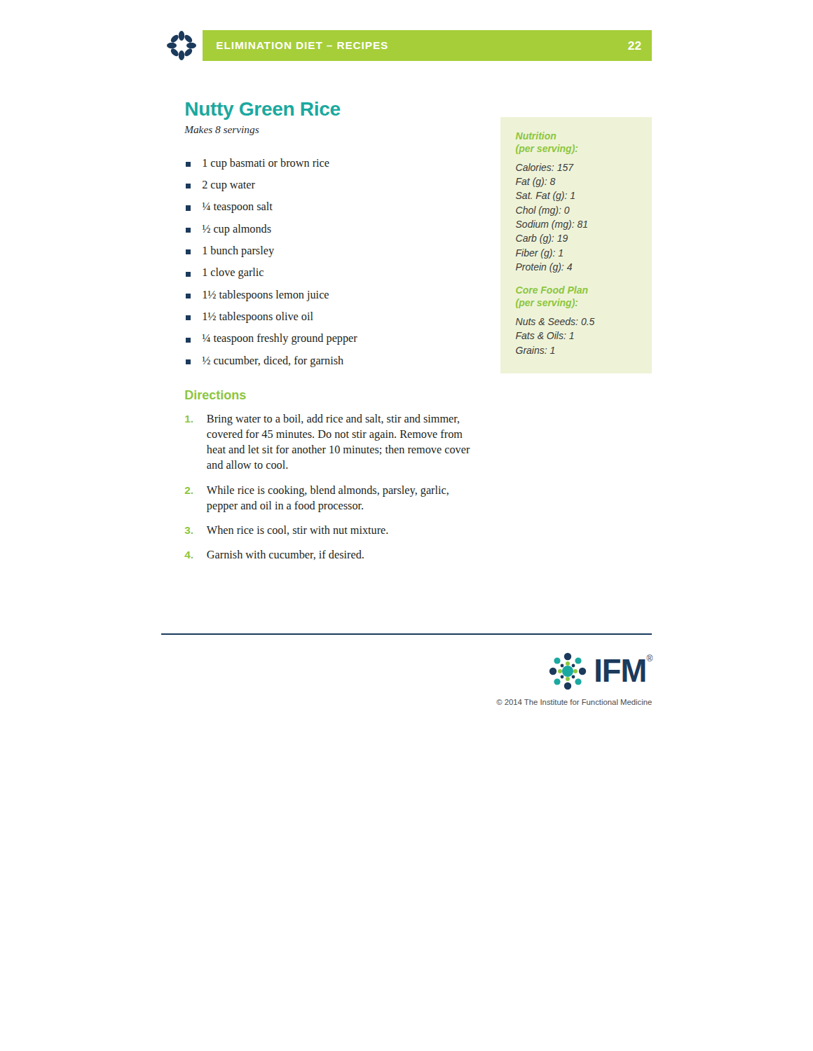Elimination Diet – Recipes 22
Nutty Green Rice
Makes 8 servings
1 cup basmati or brown rice
2 cup water
¼ teaspoon salt
½ cup almonds
1 bunch parsley
1 clove garlic
1½ tablespoons lemon juice
1½ tablespoons olive oil
¼ teaspoon freshly ground pepper
½ cucumber, diced, for garnish
Directions
Bring water to a boil, add rice and salt, stir and simmer, covered for 45 minutes. Do not stir again. Remove from heat and let sit for another 10 minutes; then remove cover and allow to cool.
While rice is cooking, blend almonds, parsley, garlic, pepper and oil in a food processor.
When rice is cool, stir with nut mixture.
Garnish with cucumber, if desired.
Nutrition
(per serving):
Calories: 157
Fat (g): 8
Sat. Fat (g): 1
Chol (mg): 0
Sodium (mg): 81
Carb (g): 19
Fiber (g): 1
Protein (g): 4
Core Food Plan
(per serving):
Nuts & Seeds: 0.5
Fats & Oils: 1
Grains: 1
IFM®
© 2014 The Institute for Functional Medicine